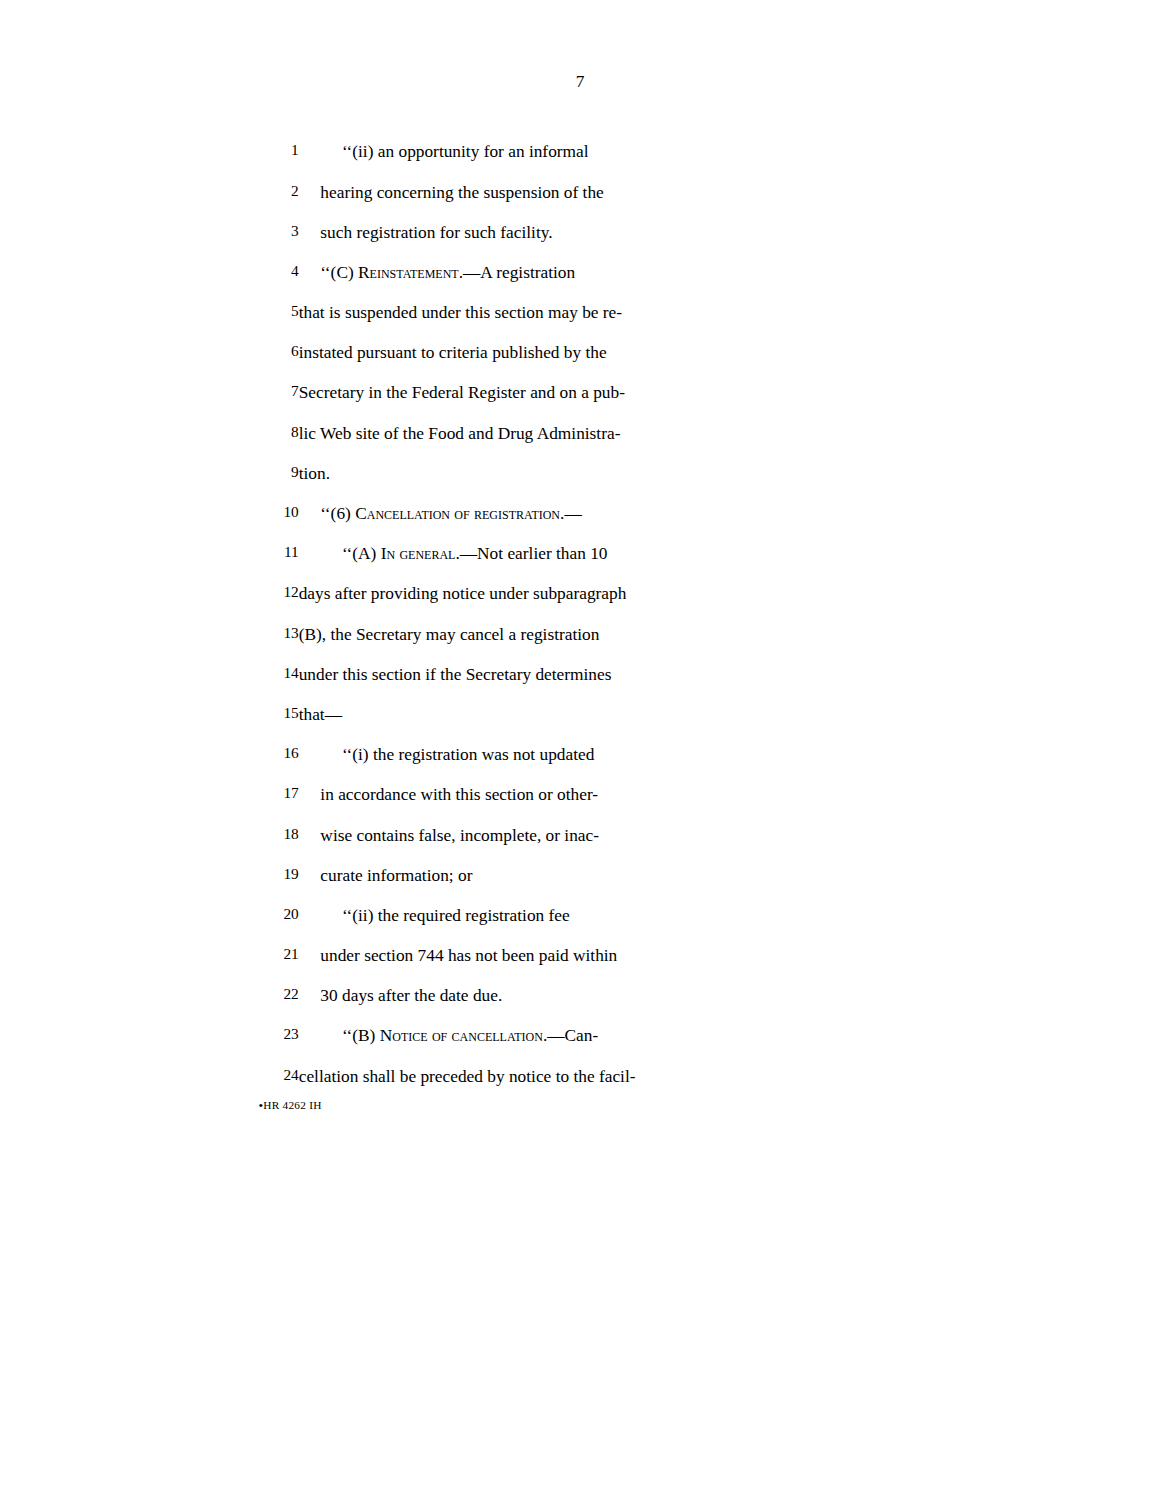7
| 1 | ‘‘(ii) an opportunity for an informal |
| 2 | hearing concerning the suspension of the |
| 3 | such registration for such facility. |
| 4 | ‘‘(C) Reinstatement. —A registration |
| 5 | that is suspended under this section may be re- |
| 6 | instated pursuant to criteria published by the |
| 7 | Secretary in the Federal Register and on a pub- |
| 8 | lic Web site of the Food and Drug Administra- |
| 9 | tion. |
| 10 | ‘‘(6) Cancellation of registration. — |
| 11 | ‘‘(A) In general. —Not earlier than 10 |
| 12 | days after providing notice under subparagraph |
| 13 | (B), the Secretary may cancel a registration |
| 14 | under this section if the Secretary determines |
| 15 | that— |
| 16 | ‘‘(i) the registration was not updated |
| 17 | in accordance with this section or other- |
| 18 | wise contains false, incomplete, or inac- |
| 19 | curate information; or |
| 20 | ‘‘(ii) the required registration fee |
| 21 | under section 744 has not been paid within |
| 22 | 30 days after the date due. |
| 23 | ‘‘(B) Notice of cancellation. —Can- |
| 24 | cellation shall be preceded by notice to the facil- |
•HR 4262 IH